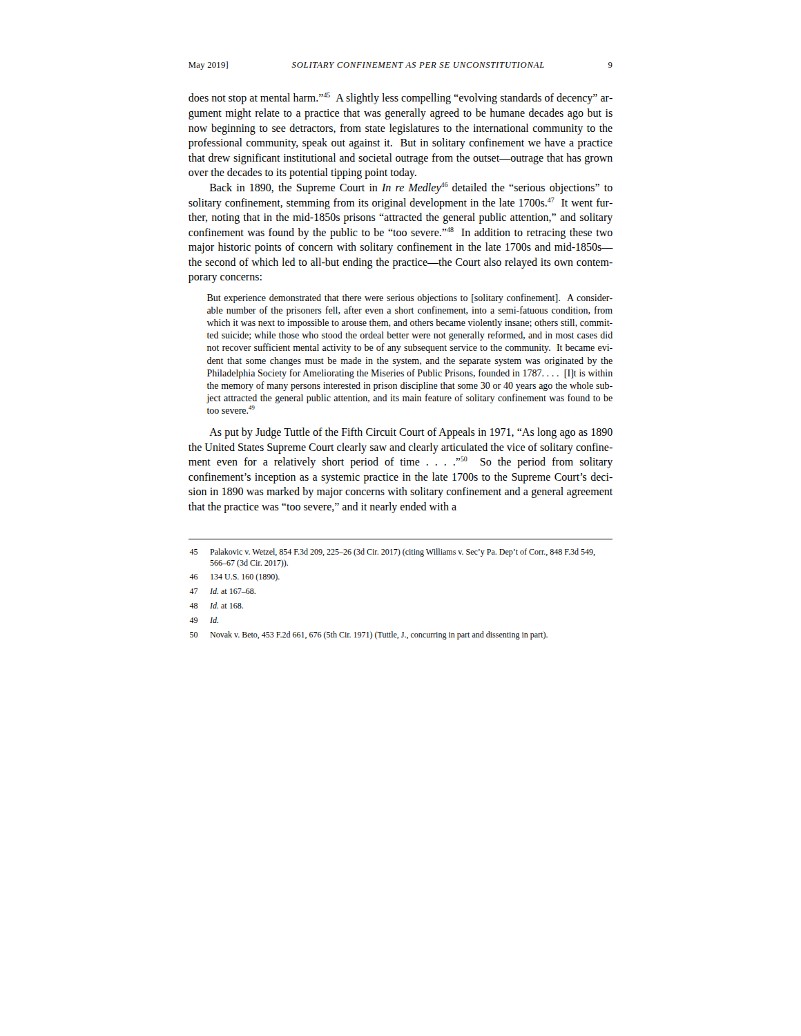May 2019] Solitary Confinement as Per Se Unconstitutional 9
does not stop at mental harm.”45 A slightly less compelling “evolving standards of decency” argument might relate to a practice that was generally agreed to be humane decades ago but is now beginning to see detractors, from state legislatures to the international community to the professional community, speak out against it. But in solitary confinement we have a practice that drew significant institutional and societal outrage from the outset—outrage that has grown over the decades to its potential tipping point today.
Back in 1890, the Supreme Court in In re Medley46 detailed the “serious objections” to solitary confinement, stemming from its original development in the late 1700s.47 It went further, noting that in the mid-1850s prisons “attracted the general public attention,” and solitary confinement was found by the public to be “too severe.”48 In addition to retracing these two major historic points of concern with solitary confinement in the late 1700s and mid-1850s—the second of which led to all-but ending the practice—the Court also relayed its own contemporary concerns:
But experience demonstrated that there were serious objections to [solitary confinement]. A considerable number of the prisoners fell, after even a short confinement, into a semi-fatuous condition, from which it was next to impossible to arouse them, and others became violently insane; others still, committed suicide; while those who stood the ordeal better were not generally reformed, and in most cases did not recover sufficient mental activity to be of any subsequent service to the community. It became evident that some changes must be made in the system, and the separate system was originated by the Philadelphia Society for Ameliorating the Miseries of Public Prisons, founded in 1787. . . . [I]t is within the memory of many persons interested in prison discipline that some 30 or 40 years ago the whole subject attracted the general public attention, and its main feature of solitary confinement was found to be too severe.49
As put by Judge Tuttle of the Fifth Circuit Court of Appeals in 1971, “As long ago as 1890 the United States Supreme Court clearly saw and clearly articulated the vice of solitary confinement even for a relatively short period of time . . . .”50 So the period from solitary confinement’s inception as a systemic practice in the late 1700s to the Supreme Court’s decision in 1890 was marked by major concerns with solitary confinement and a general agreement that the practice was “too severe,” and it nearly ended with a
45 Palakovic v. Wetzel, 854 F.3d 209, 225–26 (3d Cir. 2017) (citing Williams v. Sec’y Pa. Dep’t of Corr., 848 F.3d 549, 566–67 (3d Cir. 2017)).
46 134 U.S. 160 (1890).
47 Id. at 167–68.
48 Id. at 168.
49 Id.
50 Novak v. Beto, 453 F.2d 661, 676 (5th Cir. 1971) (Tuttle, J., concurring in part and dissenting in part).